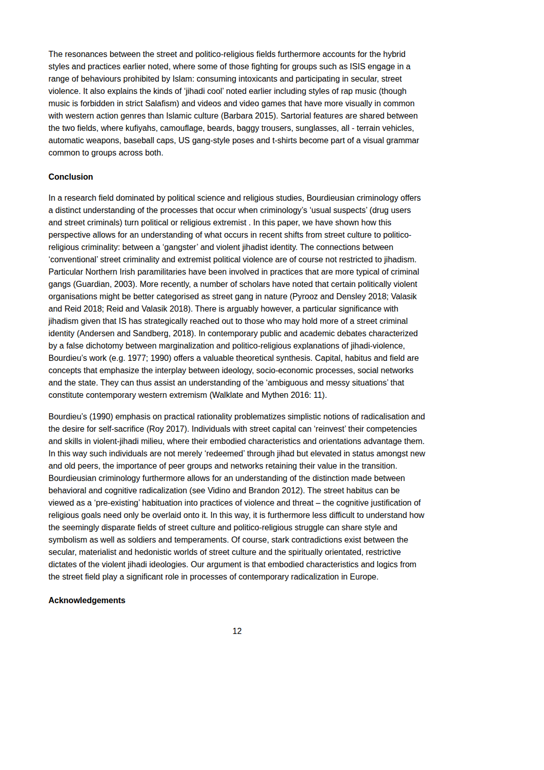The resonances between the street and politico-religious fields furthermore accounts for the hybrid styles and practices earlier noted, where some of those fighting for groups such as ISIS engage in a range of behaviours prohibited by Islam: consuming intoxicants and participating in secular, street violence. It also explains the kinds of ‘jihadi cool’ noted earlier including styles of rap music (though music is forbidden in strict Salafism) and videos and video games that have more visually in common with western action genres than Islamic culture (Barbara 2015). Sartorial features are shared between the two fields, where kufiyahs, camouflage, beards, baggy trousers, sunglasses, all - terrain vehicles, automatic weapons, baseball caps, US gang-style poses and t-shirts become part of a visual grammar common to groups across both.
Conclusion
In a research field dominated by political science and religious studies, Bourdieusian criminology offers a distinct understanding of the processes that occur when criminology’s ‘usual suspects’ (drug users and street criminals) turn political or religious extremist . In this paper, we have shown how this perspective allows for an understanding of what occurs in recent shifts from street culture to politico-religious criminality: between a ‘gangster’ and violent jihadist identity. The connections between ‘conventional’ street criminality and extremist political violence are of course not restricted to jihadism. Particular Northern Irish paramilitaries have been involved in practices that are more typical of criminal gangs (Guardian, 2003). More recently, a number of scholars have noted that certain politically violent organisations might be better categorised as street gang in nature (Pyrooz and Densley 2018; Valasik and Reid 2018; Reid and Valasik 2018). There is arguably however, a particular significance with jihadism given that IS has strategically reached out to those who may hold more of a street criminal identity (Andersen and Sandberg, 2018). In contemporary public and academic debates characterized by a false dichotomy between marginalization and politico-religious explanations of jihadi-violence, Bourdieu’s work (e.g. 1977; 1990) offers a valuable theoretical synthesis. Capital, habitus and field are concepts that emphasize the interplay between ideology, socio-economic processes, social networks and the state. They can thus assist an understanding of the ‘ambiguous and messy situations’ that constitute contemporary western extremism (Walklate and Mythen 2016: 11).
Bourdieu’s (1990) emphasis on practical rationality problematizes simplistic notions of radicalisation and the desire for self-sacrifice (Roy 2017). Individuals with street capital can ‘reinvest’ their competencies and skills in violent-jihadi milieu, where their embodied characteristics and orientations advantage them. In this way such individuals are not merely ‘redeemed’ through jihad but elevated in status amongst new and old peers, the importance of peer groups and networks retaining their value in the transition. Bourdieusian criminology furthermore allows for an understanding of the distinction made between behavioral and cognitive radicalization (see Vidino and Brandon 2012). The street habitus can be viewed as a ‘pre-existing’ habituation into practices of violence and threat – the cognitive justification of religious goals need only be overlaid onto it. In this way, it is furthermore less difficult to understand how the seemingly disparate fields of street culture and politico-religious struggle can share style and symbolism as well as soldiers and temperaments. Of course, stark contradictions exist between the secular, materialist and hedonistic worlds of street culture and the spiritually orientated, restrictive dictates of the violent jihadi ideologies. Our argument is that embodied characteristics and logics from the street field play a significant role in processes of contemporary radicalization in Europe.
Acknowledgements
12